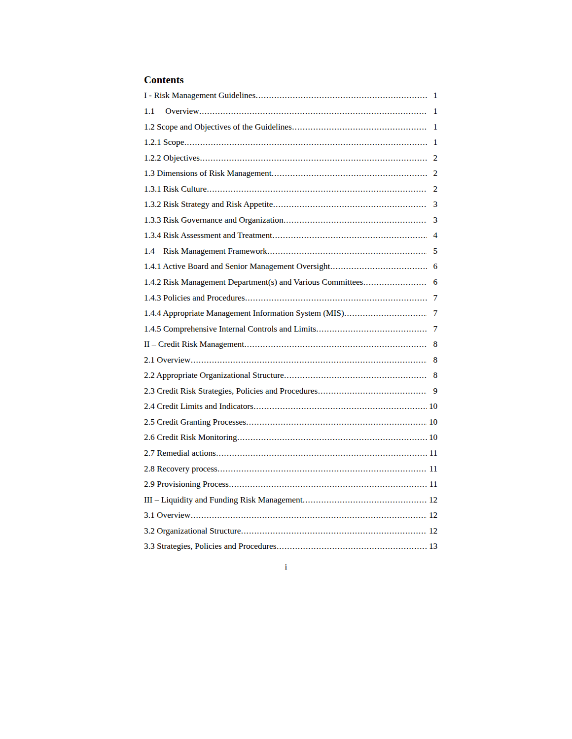Contents
I - Risk Management Guidelines .................................................................................................. 1
1.1 Overview ....................................................................................................................... 1
1.2 Scope and Objectives of the Guidelines ............................................................................ 1
1.2.1 Scope ......................................................................................................................... 1
1.2.2 Objectives .............................................................................................................. 2
1.3 Dimensions of Risk Management .................................................................................... 2
1.3.1 Risk Culture .............................................................................................................. 2
1.3.2 Risk Strategy and Risk Appetite .............................................................................. 3
1.3.3 Risk Governance and Organization .......................................................................... 3
1.3.4 Risk Assessment and Treatment ................................................................................ 4
1.4 Risk Management Framework ......................................................................................... 5
1.4.1 Active Board and Senior Management Oversight ................................................... 6
1.4.2 Risk Management Department(s) and Various Committees ................................... 6
1.4.3 Policies and Procedures ............................................................................................. 7
1.4.4 Appropriate Management Information System (MIS) ............................................. 7
1.4.5 Comprehensive Internal Controls and Limits ........................................................... 7
II – Credit Risk Management ..................................................................................................... 8
2.1 Overview ........................................................................................................................... 8
2.2 Appropriate Organizational Structure ............................................................................. 8
2.3 Credit Risk Strategies, Policies and Procedures ............................................................. 9
2.4 Credit Limits and Indicators ........................................................................................... 10
2.5 Credit Granting Processes .............................................................................................. 10
2.6 Credit Risk Monitoring .................................................................................................. 10
2.7 Remedial actions ............................................................................................................ 11
2.8 Recovery process ........................................................................................................... 11
2.9 Provisioning Process ..................................................................................................... 11
III – Liquidity and Funding Risk Management .......................................................................... 12
3.1 Overview ......................................................................................................................... 12
3.2 Organizational Structure ................................................................................................ 12
3.3 Strategies, Policies and Procedures ................................................................................... 13
i